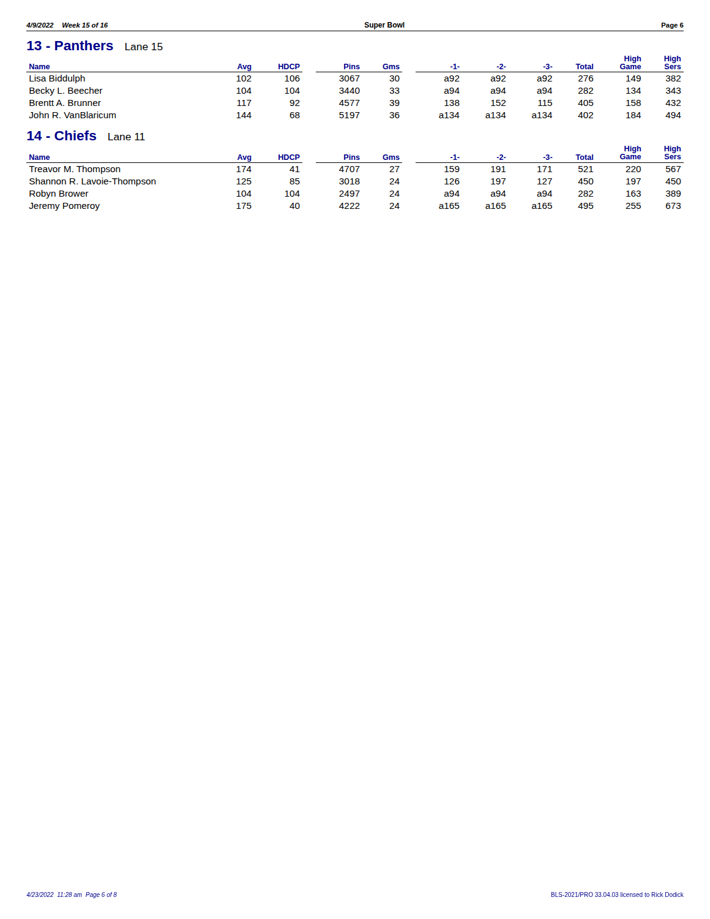4/9/2022 Week 15 of 16
Super Bowl
Page 6
13 - Panthers Lane 15
| Name | Avg | HDCP | | Pins | Gms | | -1- | -2- | -3- | Total | High Game | High Sers |
| --- | --- | --- | --- | --- | --- | --- | --- | --- | --- | --- | --- | --- |
| Lisa Biddulph | 102 | 106 | | 3067 | 30 | | a92 | a92 | a92 | 276 | 149 | 382 |
| Becky L. Beecher | 104 | 104 | | 3440 | 33 | | a94 | a94 | a94 | 282 | 134 | 343 |
| Brentt A. Brunner | 117 | 92 | | 4577 | 39 | | 138 | 152 | 115 | 405 | 158 | 432 |
| John R. VanBlaricum | 144 | 68 | | 5197 | 36 | | a134 | a134 | a134 | 402 | 184 | 494 |
14 - Chiefs Lane 11
| Name | Avg | HDCP | | Pins | Gms | | -1- | -2- | -3- | Total | High Game | High Sers |
| --- | --- | --- | --- | --- | --- | --- | --- | --- | --- | --- | --- | --- |
| Treavor M. Thompson | 174 | 41 | | 4707 | 27 | | 159 | 191 | 171 | 521 | 220 | 567 |
| Shannon R. Lavoie-Thompson | 125 | 85 | | 3018 | 24 | | 126 | 197 | 127 | 450 | 197 | 450 |
| Robyn Brower | 104 | 104 | | 2497 | 24 | | a94 | a94 | a94 | 282 | 163 | 389 |
| Jeremy Pomeroy | 175 | 40 | | 4222 | 24 | | a165 | a165 | a165 | 495 | 255 | 673 |
4/23/2022 11:28 am Page 6 of 8
BLS-2021/PRO 33.04.03 licensed to Rick Dodick